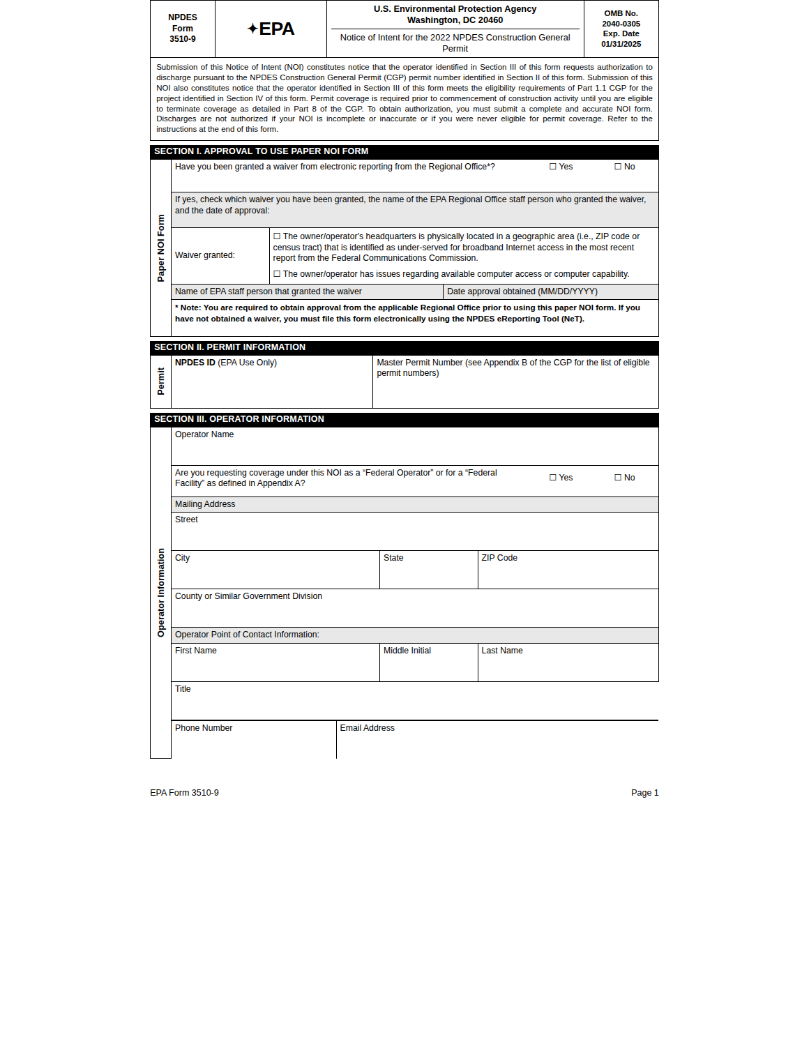| NPDES Form 3510-9 | ✦ EPA | U.S. Environmental Protection Agency Washington, DC 20460 Notice of Intent for the 2022 NPDES Construction General Permit | OMB No. 2040-0305 Exp. Date 01/31/2025 |
Submission of this Notice of Intent (NOI) constitutes notice that the operator identified in Section III of this form requests authorization to discharge pursuant to the NPDES Construction General Permit (CGP) permit number identified in Section II of this form. Submission of this NOI also constitutes notice that the operator identified in Section III of this form meets the eligibility requirements of Part 1.1 CGP for the project identified in Section IV of this form. Permit coverage is required prior to commencement of construction activity until you are eligible to terminate coverage as detailed in Part 8 of the CGP. To obtain authorization, you must submit a complete and accurate NOI form. Discharges are not authorized if your NOI is incomplete or inaccurate or if you were never eligible for permit coverage. Refer to the instructions at the end of this form.
SECTION I. APPROVAL TO USE PAPER NOI FORM
| Paper NOI Form | / Have you been granted a waiver from electronic reporting from the Regional Office*? / ☐ Yes / ☐ No / |
| If yes, check which waiver you have been granted, the name of the EPA Regional Office staff person who granted the waiver, and the date of approval: |
| Waiver granted: | ☐ The owner/operator's headquarters is physically located in a geographic area (i.e., ZIP code or census tract) that is identified as under-served for broadband Internet access in the most recent report from the Federal Communications Commission. ☐ The owner/operator has issues regarding available computer access or computer capability. |
| Name of EPA staff person that granted the waiver | Date approval obtained (MM/DD/YYYY) |
| * Note: You are required to obtain approval from the applicable Regional Office prior to using this paper NOI form. If you have not obtained a waiver, you must file this form electronically using the NPDES eReporting Tool (NeT). |
SECTION II. PERMIT INFORMATION
| Permit | NPDES ID (EPA Use Only) | Master Permit Number (see Appendix B of the CGP for the list of eligible permit numbers) |
SECTION III. OPERATOR INFORMATION
| Operator Information | Operator Name |
| / Are you requesting coverage under this NOI as a “Federal Operator” or for a “Federal Facility” as defined in Appendix A? / ☐ Yes / ☐ No / |
| Mailing Address |
| Street |
| City | State | ZIP Code |
| County or Similar Government Division |
| Operator Point of Contact Information: |
| First Name | Middle Initial | Last Name |
| / Title / / / Phone Number / Email Address / / |
EPA Form 3510-9 Page 1